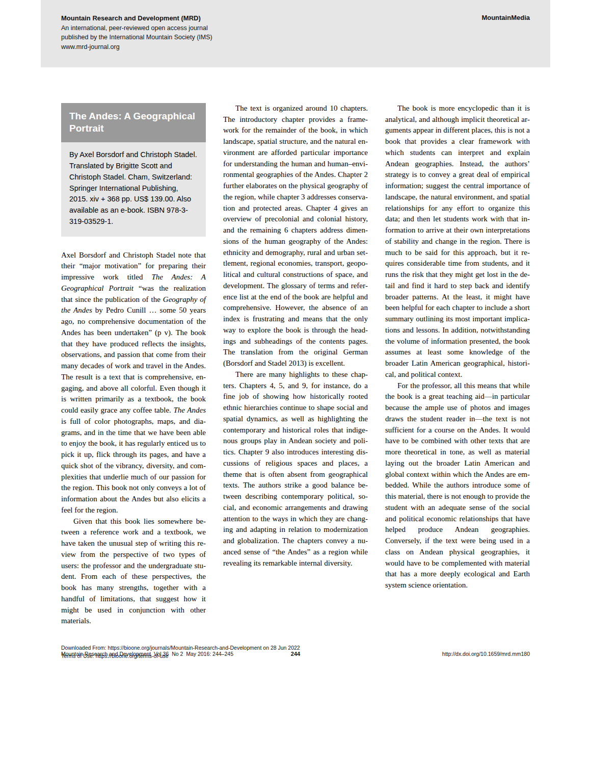Mountain Research and Development (MRD)
An international, peer-reviewed open access journal
published by the International Mountain Society (IMS)
www.mrd-journal.org
MountainMedia
The Andes: A Geographical Portrait
By Axel Borsdorf and Christoph Stadel. Translated by Brigitte Scott and Christoph Stadel. Cham, Switzerland: Springer International Publishing, 2015. xiv + 368 pp. US$ 139.00. Also available as an e-book. ISBN 978-3-319-03529-1.
Axel Borsdorf and Christoph Stadel note that their “major motivation” for preparing their impressive work titled The Andes: A Geographical Portrait “was the realization that since the publication of the Geography of the Andes by Pedro Cunill … some 50 years ago, no comprehensive documentation of the Andes has been undertaken” (p v). The book that they have produced reflects the insights, observations, and passion that come from their many decades of work and travel in the Andes. The result is a text that is comprehensive, engaging, and above all colorful. Even though it is written primarily as a textbook, the book could easily grace any coffee table. The Andes is full of color photographs, maps, and diagrams, and in the time that we have been able to enjoy the book, it has regularly enticed us to pick it up, flick through its pages, and have a quick shot of the vibrancy, diversity, and complexities that underlie much of our passion for the region. This book not only conveys a lot of information about the Andes but also elicits a feel for the region.
Given that this book lies somewhere between a reference work and a textbook, we have taken the unusual step of writing this review from the perspective of two types of users: the professor and the undergraduate student. From each of these perspectives, the book has many strengths, together with a handful of limitations, that suggest how it might be used in conjunction with other materials.
The text is organized around 10 chapters. The introductory chapter provides a framework for the remainder of the book, in which landscape, spatial structure, and the natural environment are afforded particular importance for understanding the human and human–environmental geographies of the Andes. Chapter 2 further elaborates on the physical geography of the region, while chapter 3 addresses conservation and protected areas. Chapter 4 gives an overview of precolonial and colonial history, and the remaining 6 chapters address dimensions of the human geography of the Andes: ethnicity and demography, rural and urban settlement, regional economies, transport, geopolitical and cultural constructions of space, and development. The glossary of terms and reference list at the end of the book are helpful and comprehensive. However, the absence of an index is frustrating and means that the only way to explore the book is through the headings and subheadings of the contents pages. The translation from the original German (Borsdorf and Stadel 2013) is excellent.
There are many highlights to these chapters. Chapters 4, 5, and 9, for instance, do a fine job of showing how historically rooted ethnic hierarchies continue to shape social and spatial dynamics, as well as highlighting the contemporary and historical roles that indigenous groups play in Andean society and politics. Chapter 9 also introduces interesting discussions of religious spaces and places, a theme that is often absent from geographical texts. The authors strike a good balance between describing contemporary political, social, and economic arrangements and drawing attention to the ways in which they are changing and adapting in relation to modernization and globalization. The chapters convey a nuanced sense of “the Andes” as a region while revealing its remarkable internal diversity.
The book is more encyclopedic than it is analytical, and although implicit theoretical arguments appear in different places, this is not a book that provides a clear framework with which students can interpret and explain Andean geographies. Instead, the authors’ strategy is to convey a great deal of empirical information; suggest the central importance of landscape, the natural environment, and spatial relationships for any effort to organize this data; and then let students work with that information to arrive at their own interpretations of stability and change in the region. There is much to be said for this approach, but it requires considerable time from students, and it runs the risk that they might get lost in the detail and find it hard to step back and identify broader patterns. At the least, it might have been helpful for each chapter to include a short summary outlining its most important implications and lessons. In addition, notwithstanding the volume of information presented, the book assumes at least some knowledge of the broader Latin American geographical, historical, and political context.
For the professor, all this means that while the book is a great teaching aid—in particular because the ample use of photos and images draws the student reader in—the text is not sufficient for a course on the Andes. It would have to be combined with other texts that are more theoretical in tone, as well as material laying out the broader Latin American and global context within which the Andes are embedded. While the authors introduce some of this material, there is not enough to provide the student with an adequate sense of the social and political economic relationships that have helped produce Andean geographies. Conversely, if the text were being used in a class on Andean physical geographies, it would have to be complemented with material that has a more deeply ecological and Earth system science orientation.
Mountain Research and Development Vol 36 No 2 May 2016: 244–245
244
http://dx.doi.org/10.1659/mrd.mm180
Downloaded From: https://bioone.org/journals/Mountain-Research-and-Development on 28 Jun 2022
Terms of Use: https://bioone.org/terms-of-use